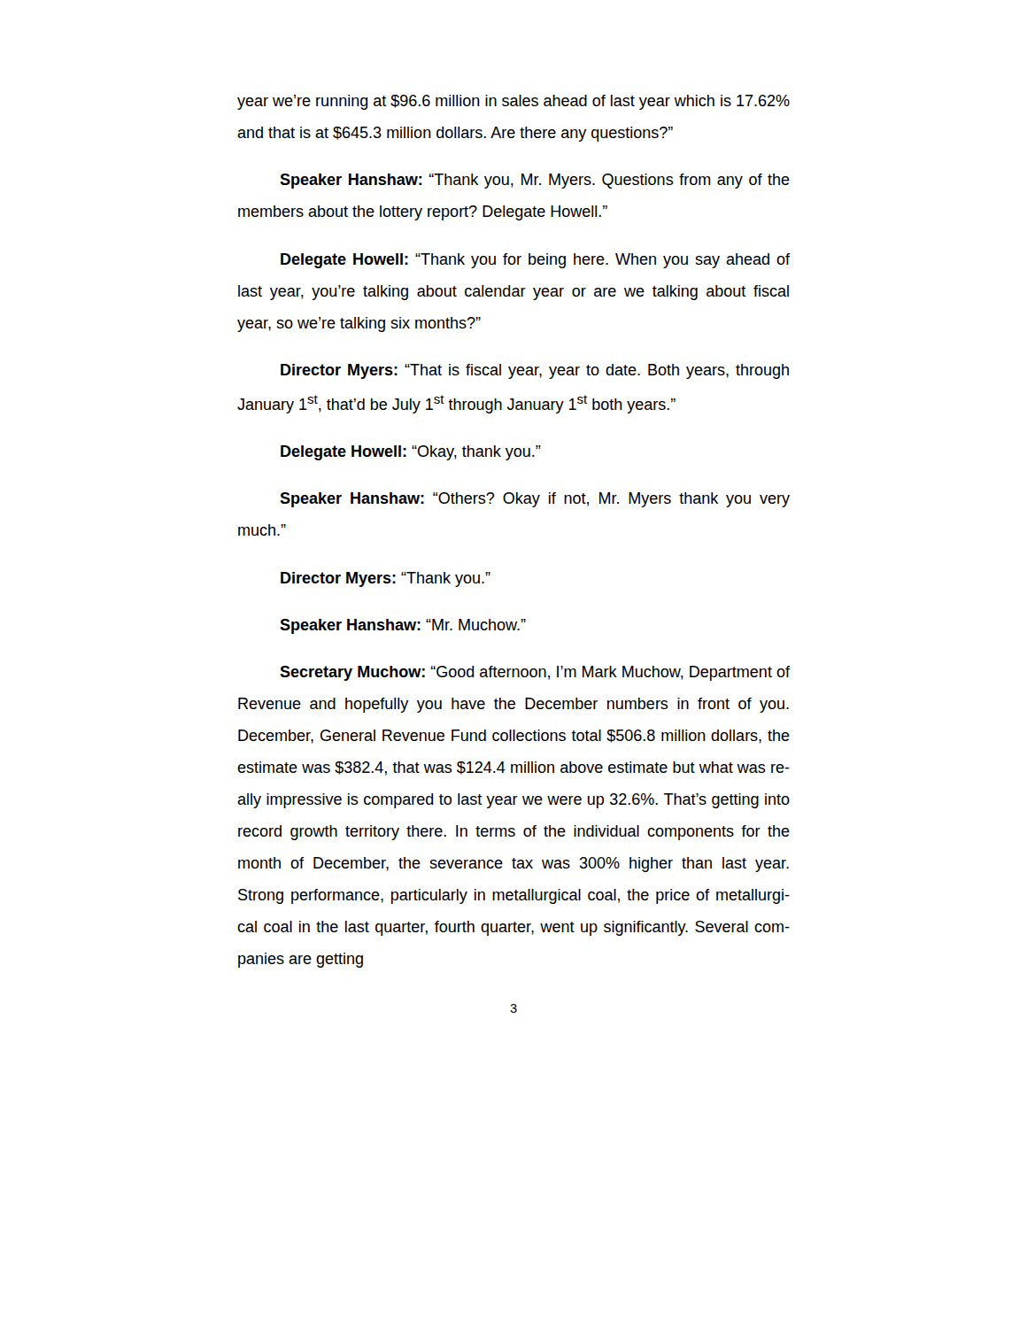year we’re running at $96.6 million in sales ahead of last year which is 17.62% and that is at $645.3 million dollars. Are there any questions?”
Speaker Hanshaw: “Thank you, Mr. Myers. Questions from any of the members about the lottery report? Delegate Howell.”
Delegate Howell: “Thank you for being here. When you say ahead of last year, you’re talking about calendar year or are we talking about fiscal year, so we’re talking six months?”
Director Myers: “That is fiscal year, year to date. Both years, through January 1st, that’d be July 1st through January 1st both years.”
Delegate Howell: “Okay, thank you.”
Speaker Hanshaw: “Others? Okay if not, Mr. Myers thank you very much.”
Director Myers: “Thank you.”
Speaker Hanshaw: “Mr. Muchow.”
Secretary Muchow: “Good afternoon, I’m Mark Muchow, Department of Revenue and hopefully you have the December numbers in front of you. December, General Revenue Fund collections total $506.8 million dollars, the estimate was $382.4, that was $124.4 million above estimate but what was really impressive is compared to last year we were up 32.6%. That’s getting into record growth territory there. In terms of the individual components for the month of December, the severance tax was 300% higher than last year. Strong performance, particularly in metallurgical coal, the price of metallurgical coal in the last quarter, fourth quarter, went up significantly. Several companies are getting
3